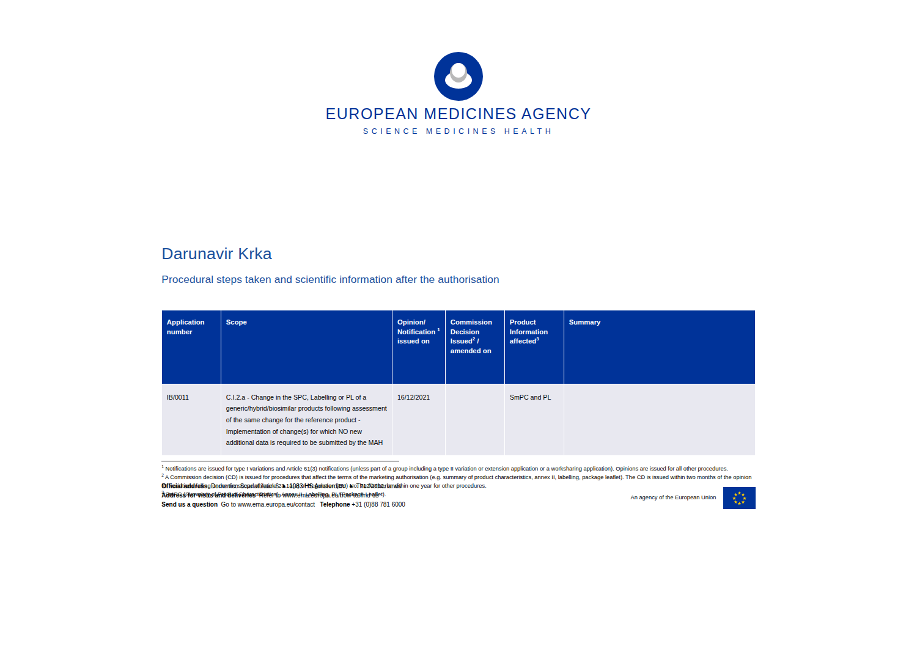EUROPEAN MEDICINES AGENCY SCIENCE MEDICINES HEALTH
Darunavir Krka
Procedural steps taken and scientific information after the authorisation
| Application number | Scope | Opinion/ Notification 1 issued on | Commission Decision Issued 2 / amended on | Product Information affected 3 | Summary |
| --- | --- | --- | --- | --- | --- |
| IB/0011 | C.I.2.a - Change in the SPC, Labelling or PL of a generic/hybrid/biosimilar products following assessment of the same change for the reference product - Implementation of change(s) for which NO new additional data is required to be submitted by the MAH | 16/12/2021 | | SmPC and PL | |
1 Notifications are issued for type I variations and Article 61(3) notifications (unless part of a group including a type II variation or extension application or a worksharing application). Opinions are issued for all other procedures.
2 A Commission decision (CD) is issued for procedures that affect the terms of the marketing authorisation (e.g. summary of product characteristics, annex II, labelling, package leaflet). The CD is issued within two months of the opinion for variations falling under the scope of Article 23.1a(a) of Regulation (EU) No. 712/2012, or within one year for other procedures.
3 SmPC (Summary of Product Characteristics), Annex II, Labelling, PL (Package Leaflet).
Official address Domenico Scarlattilaan 6 ● 1083 HS Amsterdam ● The Netherlands
Address for visits and deliveries Refer to www.ema.europa.eu/how-to-find-us
Send us a question Go to www.ema.europa.eu/contact Telephone +31 (0)88 781 6000
An agency of the European Union